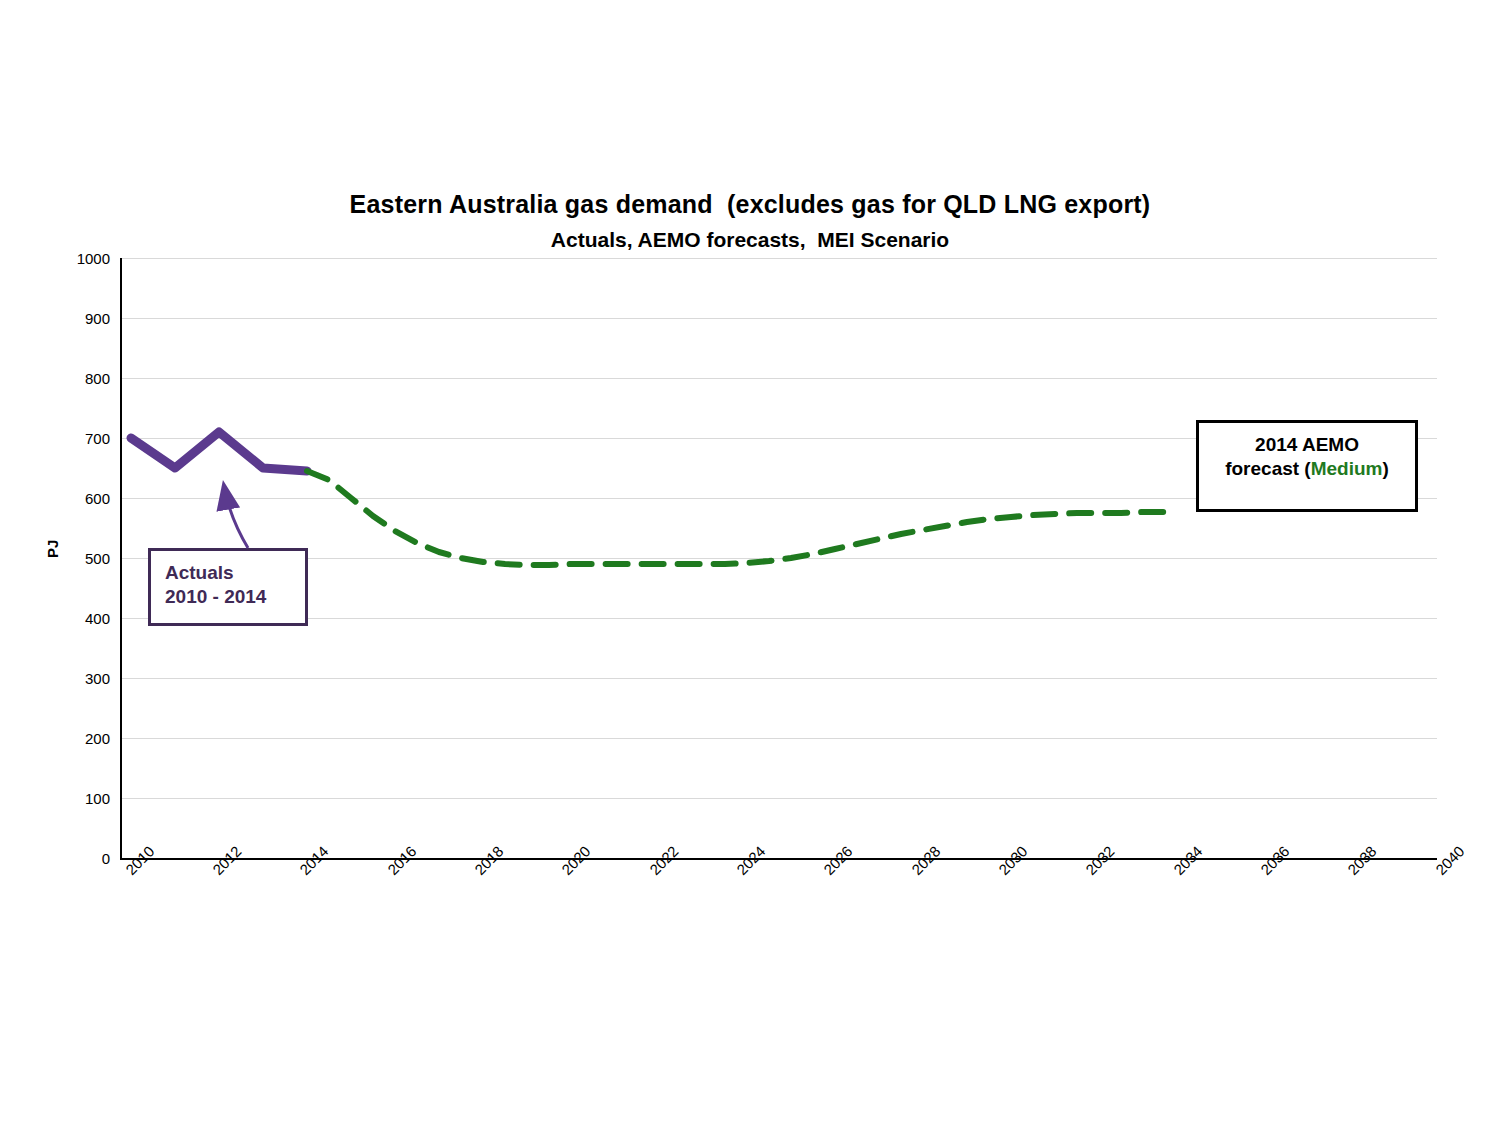Eastern Australia gas demand (excludes gas for QLD LNG export)
Actuals, AEMO forecasts, MEI Scenario
PJ
1000
900
800
700
600
500
400
300
200
100
0
2010
2012
2014
2016
2018
2020
2022
2024
2026
2028
2030
2032
2034
2036
2038
2040
Actuals
2010 - 2014
2014 AEMO
forecast (Medium)